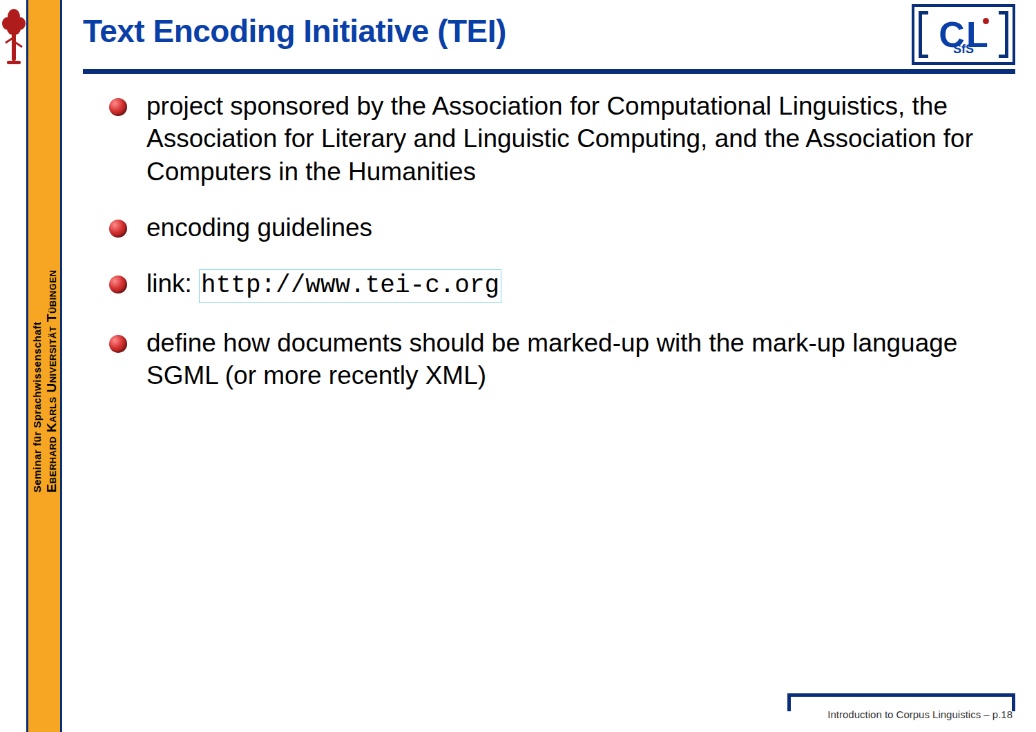Seminar für Sprachwissenschaft
Eberhard Karls Universität Tübingen
Text Encoding Initiative (TEI)
CL
SfS
project sponsored by the Association for Computational Linguistics, the Association for Literary and Linguistic Computing, and the Association for Computers in the Humanities
encoding guidelines
link: http://www.tei-c.org
define how documents should be marked-up with the mark-up language SGML (or more recently XML)
Introduction to Corpus Linguistics – p.18